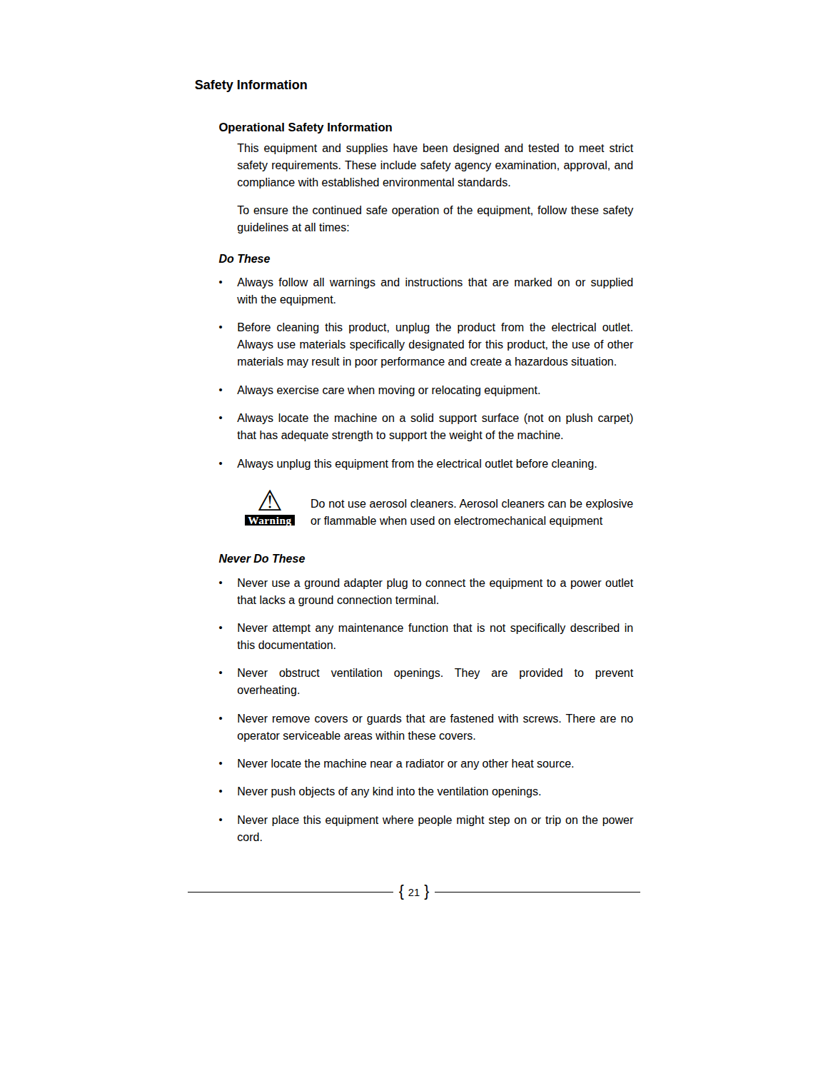Safety Information
Operational Safety Information
This equipment and supplies have been designed and tested to meet strict safety requirements. These include safety agency examination, approval, and compliance with established environmental standards.
To ensure the continued safe operation of the equipment, follow these safety guidelines at all times:
Do These
Always follow all warnings and instructions that are marked on or supplied with the equipment.
Before cleaning this product, unplug the product from the electrical outlet. Always use materials specifically designated for this product, the use of other materials may result in poor performance and create a hazardous situation.
Always exercise care when moving or relocating equipment.
Always locate the machine on a solid support surface (not on plush carpet) that has adequate strength to support the weight of the machine.
Always unplug this equipment from the electrical outlet before cleaning.
⚠ Warning
Do not use aerosol cleaners. Aerosol cleaners can be explosive or flammable when used on electromechanical equipment
Never Do These
Never use a ground adapter plug to connect the equipment to a power outlet that lacks a ground connection terminal.
Never attempt any maintenance function that is not specifically described in this documentation.
Never obstruct ventilation openings. They are provided to prevent overheating.
Never remove covers or guards that are fastened with screws. There are no operator serviceable areas within these covers.
Never locate the machine near a radiator or any other heat source.
Never push objects of any kind into the ventilation openings.
Never place this equipment where people might step on or trip on the power cord.
{ 21 }